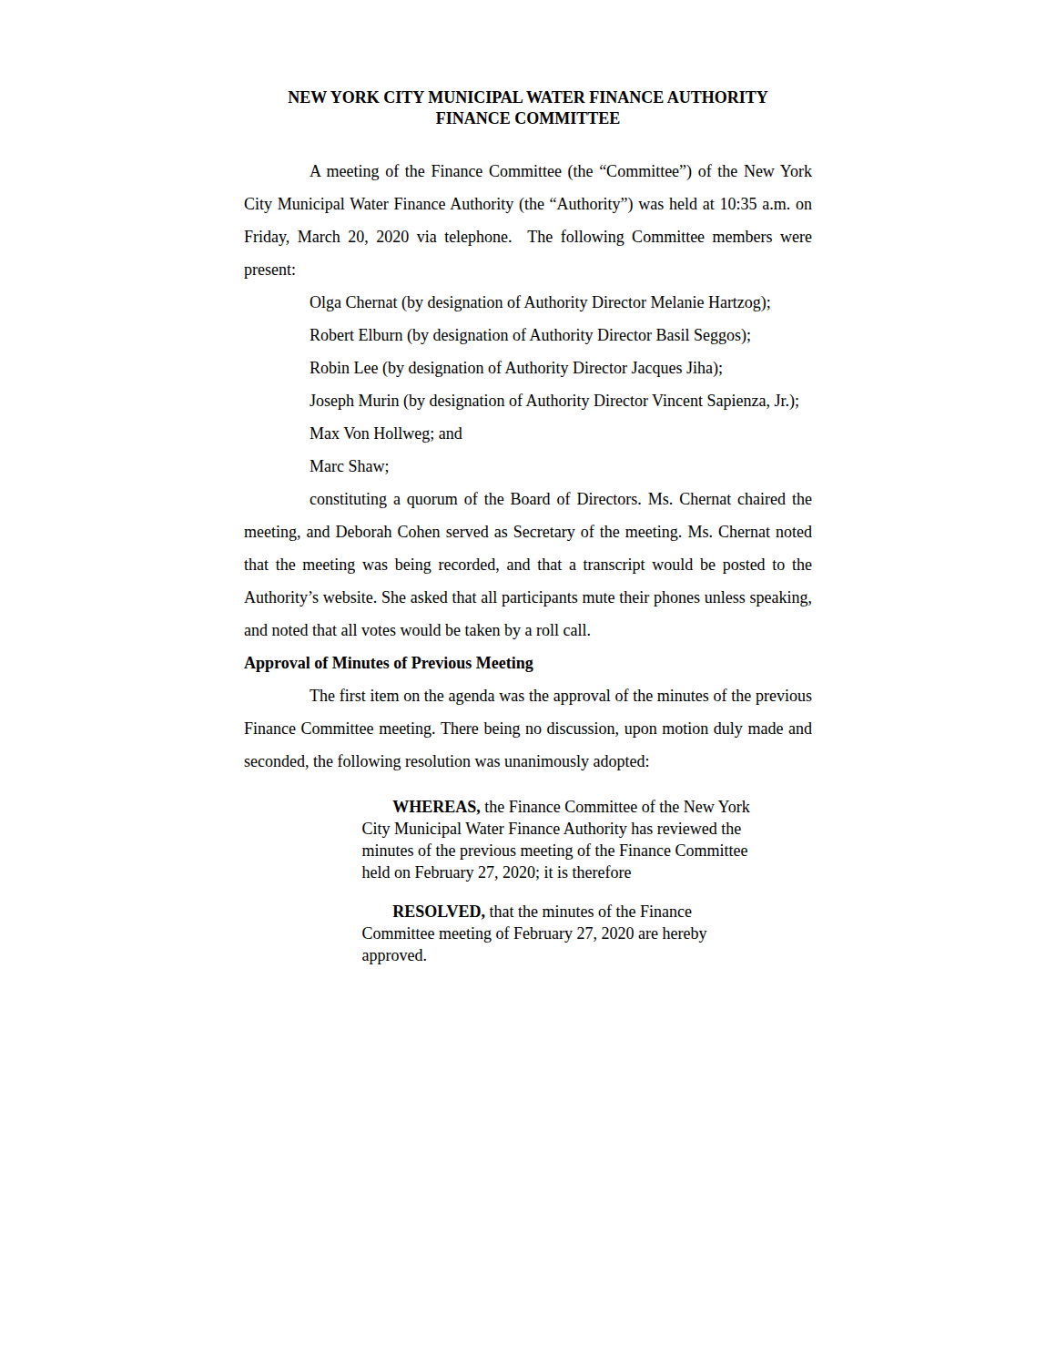NEW YORK CITY MUNICIPAL WATER FINANCE AUTHORITY FINANCE COMMITTEE
A meeting of the Finance Committee (the “Committee”) of the New York City Municipal Water Finance Authority (the “Authority”) was held at 10:35 a.m. on Friday, March 20, 2020 via telephone. The following Committee members were present:
Olga Chernat (by designation of Authority Director Melanie Hartzog);
Robert Elburn (by designation of Authority Director Basil Seggos);
Robin Lee (by designation of Authority Director Jacques Jiha);
Joseph Murin (by designation of Authority Director Vincent Sapienza, Jr.);
Max Von Hollweg; and
Marc Shaw;
constituting a quorum of the Board of Directors. Ms. Chernat chaired the meeting, and Deborah Cohen served as Secretary of the meeting. Ms. Chernat noted that the meeting was being recorded, and that a transcript would be posted to the Authority’s website. She asked that all participants mute their phones unless speaking, and noted that all votes would be taken by a roll call.
Approval of Minutes of Previous Meeting
The first item on the agenda was the approval of the minutes of the previous Finance Committee meeting. There being no discussion, upon motion duly made and seconded, the following resolution was unanimously adopted:
WHEREAS, the Finance Committee of the New York City Municipal Water Finance Authority has reviewed the minutes of the previous meeting of the Finance Committee held on February 27, 2020; it is therefore
RESOLVED, that the minutes of the Finance Committee meeting of February 27, 2020 are hereby approved.